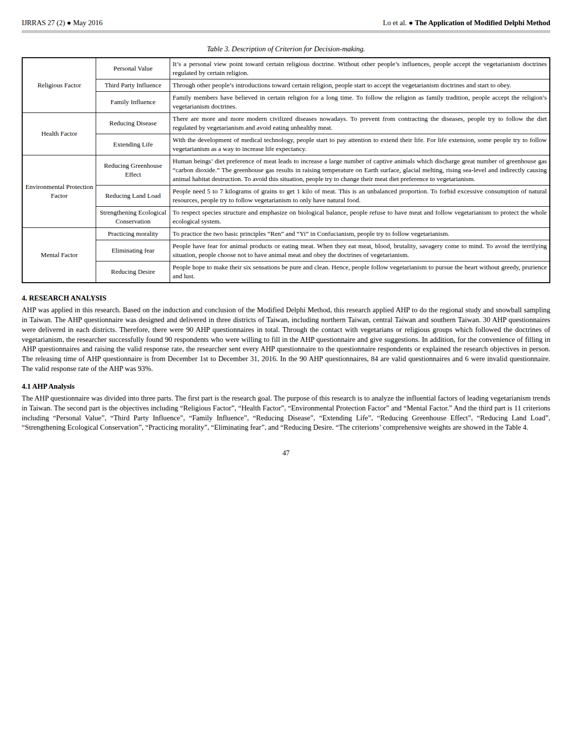IJRRAS 27 (2) ● May 2016
Lo et al. ● The Application of Modified Delphi Method
Table 3. Description of Criterion for Decision-making.
| Religious Factor | Personal Value | It’s a personal view point toward certain religious doctrine. Without other people’s influences, people accept the vegetarianism doctrines regulated by certain religion. |
| Third Party Influence | Through other people’s introductions toward certain religion, people start to accept the vegetarianism doctrines and start to obey. |
| Family Influence | Family members have believed in certain religion for a long time. To follow the religion as family tradition, people accept the religion’s vegetarianism doctrines. |
| Health Factor | Reducing Disease | There are more and more modern civilized diseases nowadays. To prevent from contracting the diseases, people try to follow the diet regulated by vegetarianism and avoid eating unhealthy meat. |
| Extending Life | With the development of medical technology, people start to pay attention to extend their life. For life extension, some people try to follow vegetarianism as a way to increase life expectancy. |
| Environmental Protection Factor | Reducing Greenhouse Effect | Human beings’ diet preference of meat leads to increase a large number of captive animals which discharge great number of greenhouse gas “carbon dioxide.” The greenhouse gas results in raising temperature on Earth surface, glacial melting, rising sea-level and indirectly causing animal habitat destruction. To avoid this situation, people try to change their meat diet preference to vegetarianism. |
| Reducing Land Load | People need 5 to 7 kilograms of grains to get 1 kilo of meat. This is an unbalanced proportion. To forbid excessive consumption of natural resources, people try to follow vegetarianism to only have natural food. |
| Strengthening Ecological Conservation | To respect species structure and emphasize on biological balance, people refuse to have meat and follow vegetarianism to protect the whole ecological system. |
| Mental Factor | Practicing morality | To practice the two basic principles “Ren” and “Yi” in Confucianism, people try to follow vegetarianism. |
| Eliminating fear | People have fear for animal products or eating meat. When they eat meat, blood, brutality, savagery come to mind. To avoid the terrifying situation, people choose not to have animal meat and obey the doctrines of vegetarianism. |
| Reducing Desire | People hope to make their six sensations be pure and clean. Hence, people follow vegetarianism to pursue the heart without greedy, prurience and lust. |
4. RESEARCH ANALYSIS
AHP was applied in this research. Based on the induction and conclusion of the Modified Delphi Method, this research applied AHP to do the regional study and snowball sampling in Taiwan. The AHP questionnaire was designed and delivered in three districts of Taiwan, including northern Taiwan, central Taiwan and southern Taiwan. 30 AHP questionnaires were delivered in each districts. Therefore, there were 90 AHP questionnaires in total. Through the contact with vegetarians or religious groups which followed the doctrines of vegetarianism, the researcher successfully found 90 respondents who were willing to fill in the AHP questionnaire and give suggestions. In addition, for the convenience of filling in AHP questionnaires and raising the valid response rate, the researcher sent every AHP questionnaire to the questionnaire respondents or explained the research objectives in person. The releasing time of AHP questionnaire is from December 1st to December 31, 2016. In the 90 AHP questionnaires, 84 are valid questionnaires and 6 were invalid questionnaire. The valid response rate of the AHP was 93%.
4.1 AHP Analysis
The AHP questionnaire was divided into three parts. The first part is the research goal. The purpose of this research is to analyze the influential factors of leading vegetarianism trends in Taiwan. The second part is the objectives including “Religious Factor”, “Health Factor”, “Environmental Protection Factor” and “Mental Factor.” And the third part is 11 criterions including “Personal Value”, “Third Party Influence”, “Family Influence”, “Reducing Disease”, “Extending Life”, “Reducing Greenhouse Effect”, “Reducing Land Load”, “Strengthening Ecological Conservation”, “Practicing morality”, “Eliminating fear”, and “Reducing Desire. “The criterions’ comprehensive weights are showed in the Table 4.
47